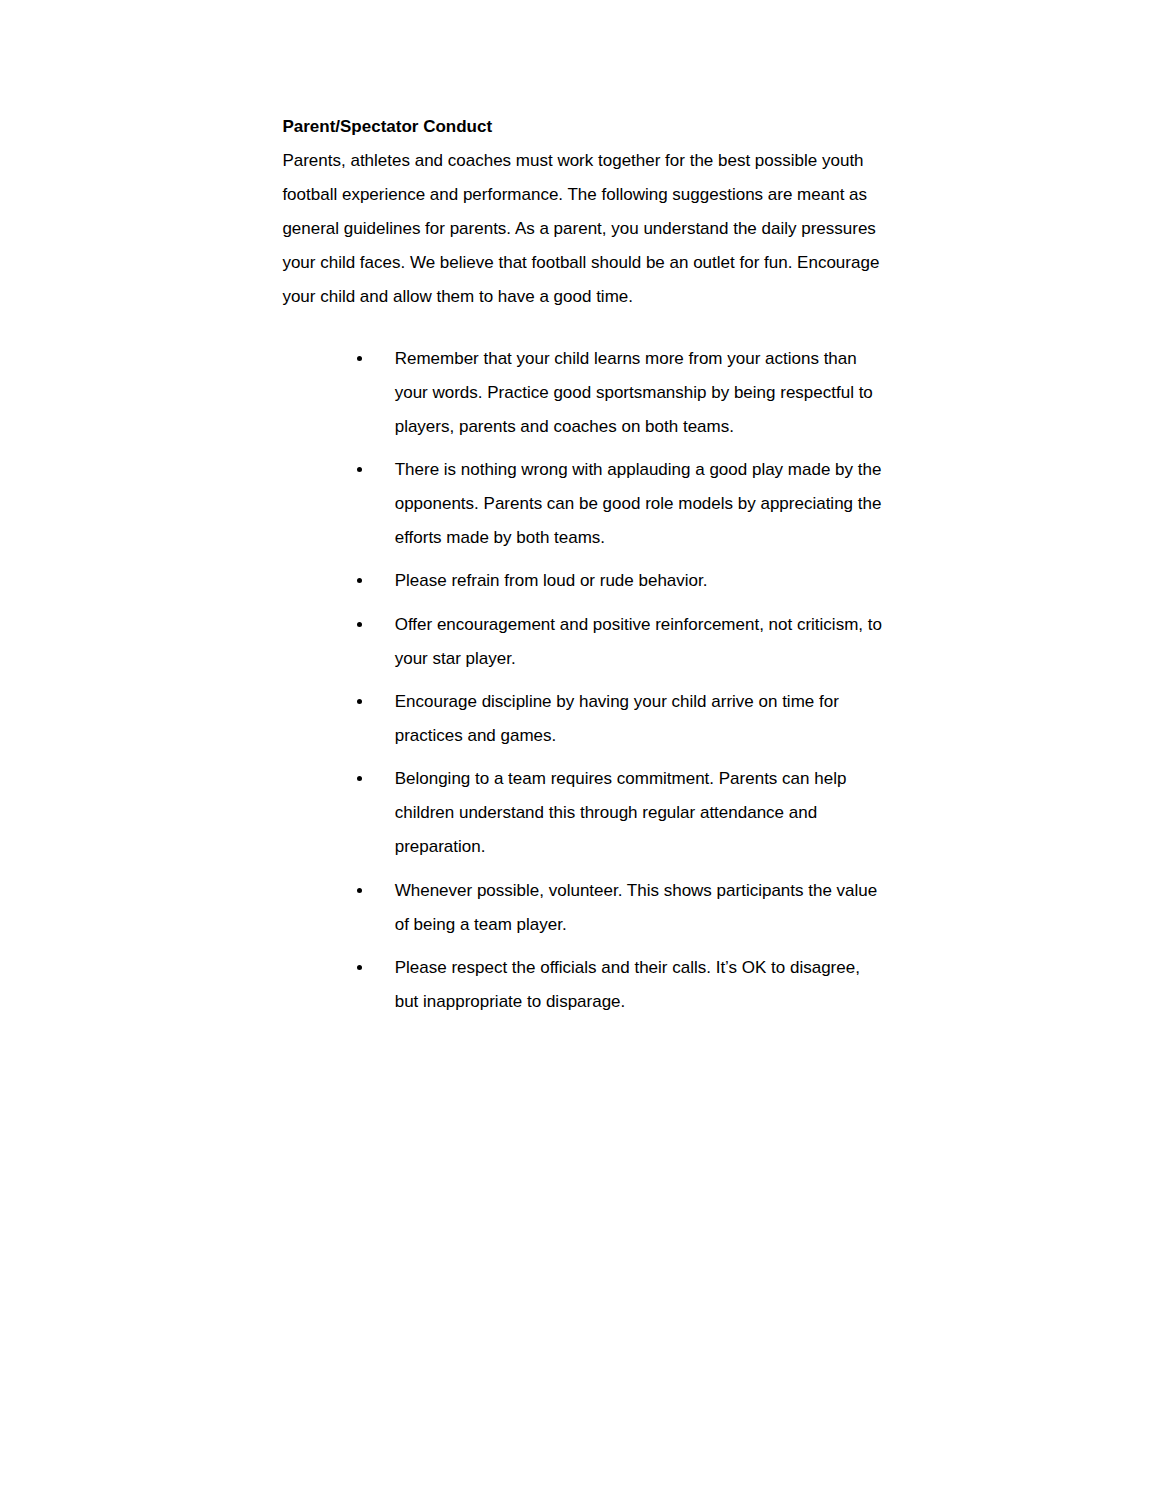Parent/Spectator Conduct
Parents, athletes and coaches must work together for the best possible youth football experience and performance. The following suggestions are meant as general guidelines for parents. As a parent, you understand the daily pressures your child faces. We believe that football should be an outlet for fun. Encourage your child and allow them to have a good time.
Remember that your child learns more from your actions than your words. Practice good sportsmanship by being respectful to players, parents and coaches on both teams.
There is nothing wrong with applauding a good play made by the opponents. Parents can be good role models by appreciating the efforts made by both teams.
Please refrain from loud or rude behavior.
Offer encouragement and positive reinforcement, not criticism, to your star player.
Encourage discipline by having your child arrive on time for practices and games.
Belonging to a team requires commitment. Parents can help children understand this through regular attendance and preparation.
Whenever possible, volunteer. This shows participants the value of being a team player.
Please respect the officials and their calls. It’s OK to disagree, but inappropriate to disparage.